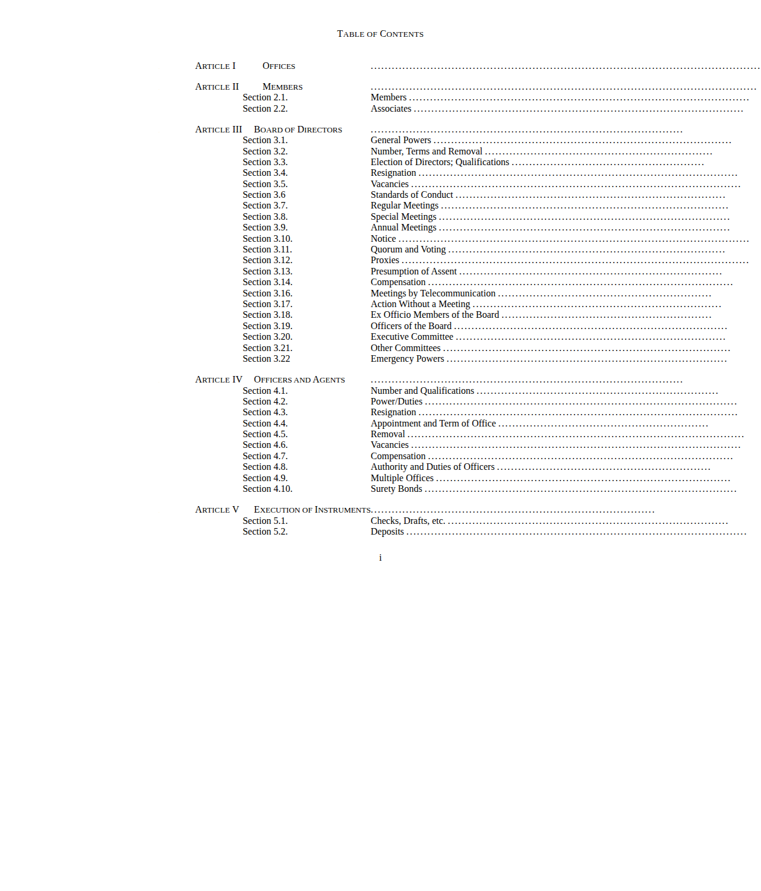TABLE OF CONTENTS
| A RTICLE I | O FFICES | ................................................................................................................. | 1 |
| A RTICLE II | M EMBERS | .............................................................................................................. | 1 |
| | Section 2.1. | Members ................................................................................................. | 1 |
| | Section 2.2. | Associates .............................................................................................. | 1 |
| A RTICLE III | B OARD OF D IRECTORS | ......................................................................................... | 2 |
| | Section 3.1. | General Powers ..................................................................................... | 2 |
| | Section 3.2. | Number, Terms and Removal ................................................................. | 2 |
| | Section 3.3. | Election of Directors; Qualifications ....................................................... | 2 |
| | Section 3.4. | Resignation ........................................................................................... | 3 |
| | Section 3.5. | Vacancies .............................................................................................. | 3 |
| | Section 3.6 | Standards of Conduct ............................................................................. | 3 |
| | Section 3.7. | Regular Meetings .................................................................................. | 3 |
| | Section 3.8. | Special Meetings ................................................................................... | 3 |
| | Section 3.9. | Annual Meetings ................................................................................... | 3 |
| | Section 3.10. | Notice .................................................................................................... | 4 |
| | Section 3.11. | Quorum and Voting ............................................................................... | 4 |
| | Section 3.12. | Proxies ................................................................................................... | 4 |
| | Section 3.13. | Presumption of Assent ........................................................................... | 4 |
| | Section 3.14. | Compensation ....................................................................................... | 5 |
| | Section 3.16. | Meetings by Telecommunication ............................................................. | 5 |
| | Section 3.17. | Action Without a Meeting ....................................................................... | 5 |
| | Section 3.18. | Ex Officio Members of the Board ............................................................ | 5 |
| | Section 3.19. | Officers of the Board .............................................................................. | 5 |
| | Section 3.20. | Executive Committee ............................................................................. | 6 |
| | Section 3.21. | Other Committees .................................................................................. | 6 |
| | Section 3.22 | Emergency Powers ................................................................................ | 7 |
| A RTICLE IV | O FFICERS AND A GENTS | ......................................................................................... | 7 |
| | Section 4.1. | Number and Qualifications ..................................................................... | 7 |
| | Section 4.2. | Power/Duties ......................................................................................... | 7 |
| | Section 4.3. | Resignation ........................................................................................... | 7 |
| | Section 4.4. | Appointment and Term of Office ............................................................ | 7 |
| | Section 4.5. | Removal ................................................................................................ | 8 |
| | Section 4.6. | Vacancies .............................................................................................. | 8 |
| | Section 4.7. | Compensation ....................................................................................... | 8 |
| | Section 4.8. | Authority and Duties of Officers ............................................................. | 8 |
| | Section 4.9. | Multiple Offices .................................................................................... | 9 |
| | Section 4.10. | Surety Bonds ......................................................................................... | 9 |
| A RTICLE V | E XECUTION OF I NSTRUMENTS | ................................................................................. | 9 |
| | Section 5.1. | Checks, Drafts, etc. ................................................................................ | 9 |
| | Section 5.2. | Deposits ................................................................................................. | 9 |
i